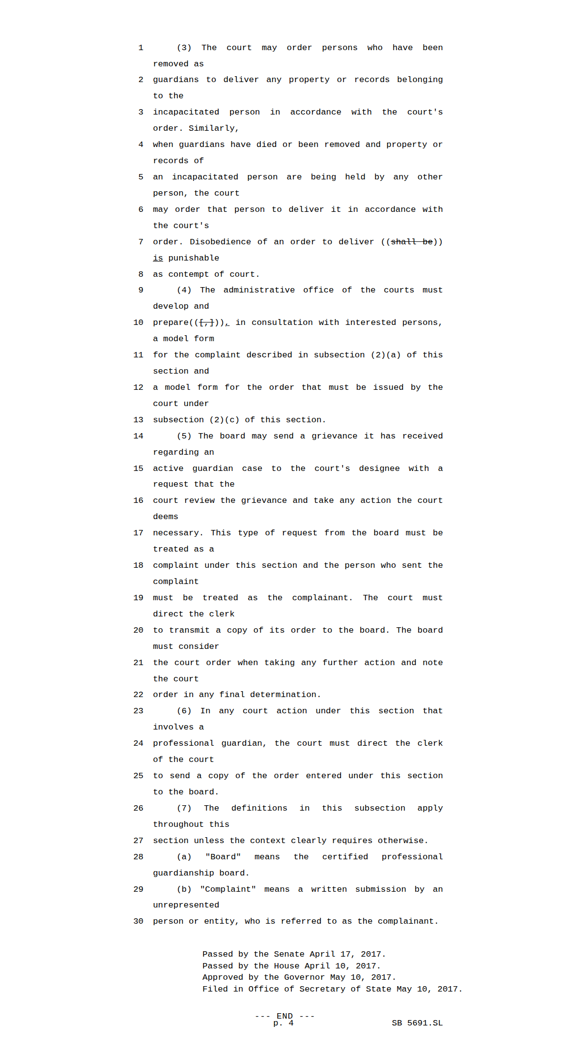(3) The court may order persons who have been removed as
guardians to deliver any property or records belonging to the
incapacitated person in accordance with the court's order. Similarly,
when guardians have died or been removed and property or records of
an incapacitated person are being held by any other person, the court
may order that person to deliver it in accordance with the court's
order. Disobedience of an order to deliver ((shall be)) is punishable
as contempt of court.
(4) The administrative office of the courts must develop and
prepare(([,])), in consultation with interested persons, a model form
for the complaint described in subsection (2)(a) of this section and
a model form for the order that must be issued by the court under
subsection (2)(c) of this section.
(5) The board may send a grievance it has received regarding an
active guardian case to the court's designee with a request that the
court review the grievance and take any action the court deems
necessary. This type of request from the board must be treated as a
complaint under this section and the person who sent the complaint
must be treated as the complainant. The court must direct the clerk
to transmit a copy of its order to the board. The board must consider
the court order when taking any further action and note the court
order in any final determination.
(6) In any court action under this section that involves a
professional guardian, the court must direct the clerk of the court
to send a copy of the order entered under this section to the board.
(7) The definitions in this subsection apply throughout this
section unless the context clearly requires otherwise.
(a) "Board" means the certified professional guardianship board.
(b) "Complaint" means a written submission by an unrepresented
person or entity, who is referred to as the complainant.
Passed by the Senate April 17, 2017. Passed by the House April 10, 2017. Approved by the Governor May 10, 2017. Filed in Office of Secretary of State May 10, 2017.
--- END ---
p. 4 SB 5691.SL